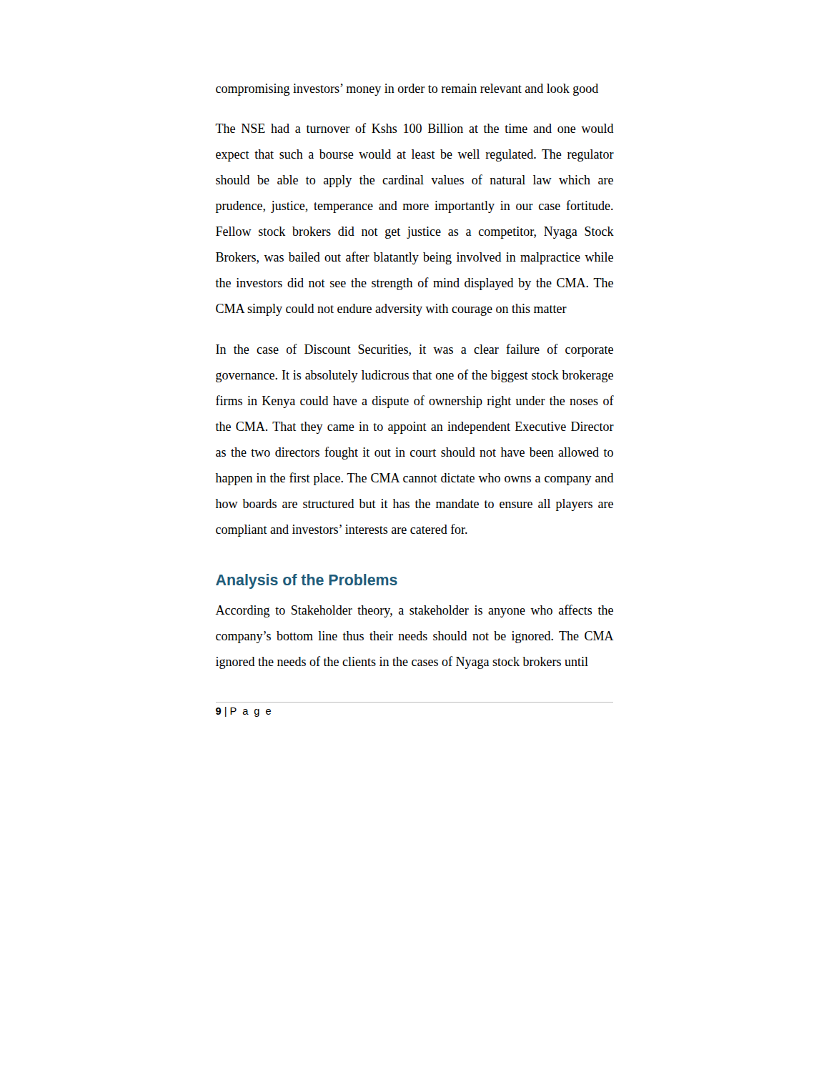compromising investors’ money in order to remain relevant and look good
The NSE had a turnover of Kshs 100 Billion at the time and one would expect that such a bourse would at least be well regulated. The regulator should be able to apply the cardinal values of natural law which are prudence, justice, temperance and more importantly in our case fortitude. Fellow stock brokers did not get justice as a competitor, Nyaga Stock Brokers, was bailed out after blatantly being involved in malpractice while the investors did not see the strength of mind displayed by the CMA. The CMA simply could not endure adversity with courage on this matter
In the case of Discount Securities, it was a clear failure of corporate governance. It is absolutely ludicrous that one of the biggest stock brokerage firms in Kenya could have a dispute of ownership right under the noses of the CMA. That they came in to appoint an independent Executive Director as the two directors fought it out in court should not have been allowed to happen in the first place. The CMA cannot dictate who owns a company and how boards are structured but it has the mandate to ensure all players are compliant and investors’ interests are catered for.
Analysis of the Problems
According to Stakeholder theory, a stakeholder is anyone who affects the company’s bottom line thus their needs should not be ignored. The CMA ignored the needs of the clients in the cases of Nyaga stock brokers until
9|P a g e